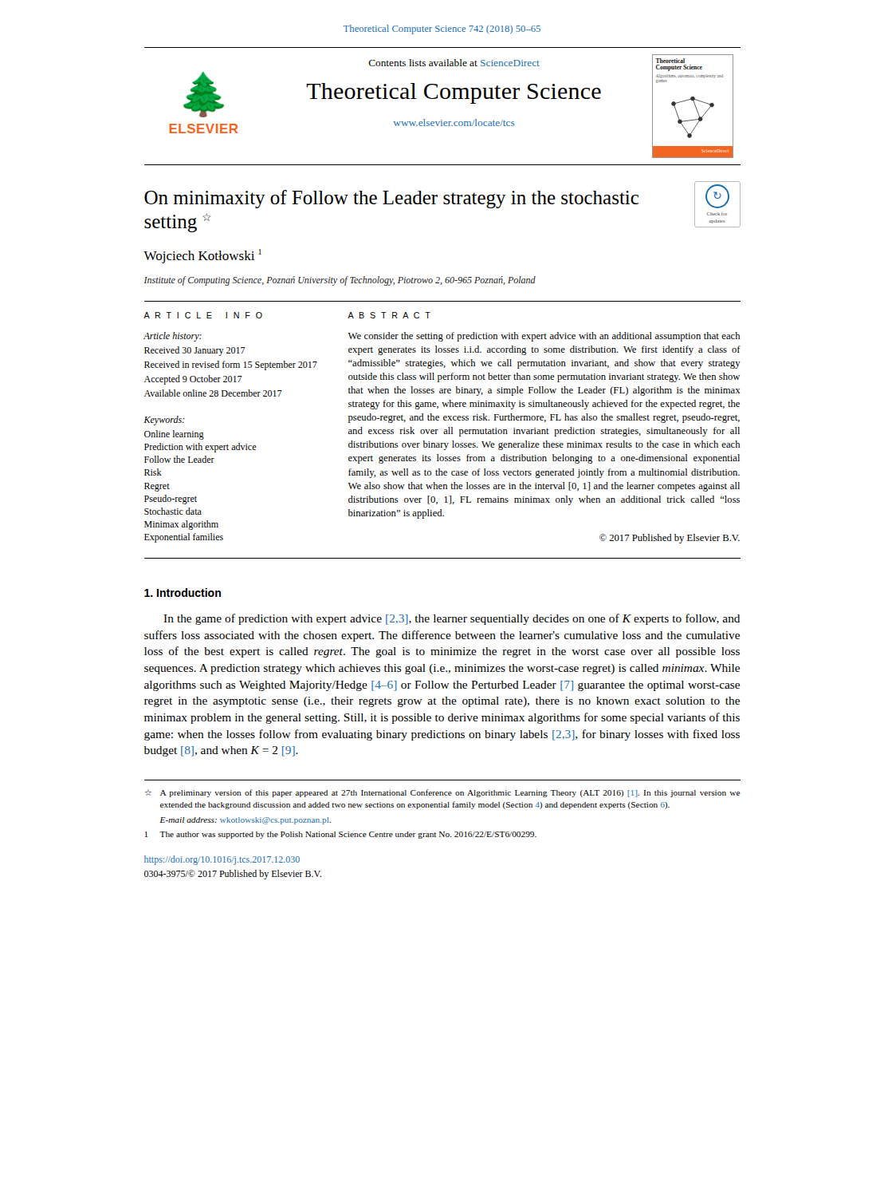Theoretical Computer Science 742 (2018) 50–65
🌲
ELSEVIER
Contents lists available at ScienceDirect
Theoretical Computer Science
www.elsevier.com/locate/tcs
Theoretical
Computer Science
Algorithms, automata, complexity and games
ScienceDirect
↻
Check for
updates
On minimaxity of Follow the Leader strategy in the stochastic setting ☆
Wojciech Kotłowski 1
Institute of Computing Science, Poznań University of Technology, Piotrowo 2, 60-965 Poznań, Poland
A R T I C L E I N F O
Article history:
Received 30 January 2017
Received in revised form 15 September 2017
Accepted 9 October 2017
Available online 28 December 2017
Keywords:
Online learning
Prediction with expert advice
Follow the Leader
Risk
Regret
Pseudo-regret
Stochastic data
Minimax algorithm
Exponential families
A B S T R A C T
We consider the setting of prediction with expert advice with an additional assumption that each expert generates its losses i.i.d. according to some distribution. We first identify a class of “admissible” strategies, which we call permutation invariant, and show that every strategy outside this class will perform not better than some permutation invariant strategy. We then show that when the losses are binary, a simple Follow the Leader (FL) algorithm is the minimax strategy for this game, where minimaxity is simultaneously achieved for the expected regret, the pseudo-regret, and the excess risk. Furthermore, FL has also the smallest regret, pseudo-regret, and excess risk over all permutation invariant prediction strategies, simultaneously for all distributions over binary losses. We generalize these minimax results to the case in which each expert generates its losses from a distribution belonging to a one-dimensional exponential family, as well as to the case of loss vectors generated jointly from a multinomial distribution. We also show that when the losses are in the interval [0, 1] and the learner competes against all distributions over [0, 1], FL remains minimax only when an additional trick called “loss binarization” is applied.
© 2017 Published by Elsevier B.V.
1. Introduction
In the game of prediction with expert advice [2,3], the learner sequentially decides on one of K experts to follow, and suffers loss associated with the chosen expert. The difference between the learner's cumulative loss and the cumulative loss of the best expert is called regret. The goal is to minimize the regret in the worst case over all possible loss sequences. A prediction strategy which achieves this goal (i.e., minimizes the worst-case regret) is called minimax. While algorithms such as Weighted Majority/Hedge [4–6] or Follow the Perturbed Leader [7] guarantee the optimal worst-case regret in the asymptotic sense (i.e., their regrets grow at the optimal rate), there is no known exact solution to the minimax problem in the general setting. Still, it is possible to derive minimax algorithms for some special variants of this game: when the losses follow from evaluating binary predictions on binary labels [2,3], for binary losses with fixed loss budget [8], and when K = 2 [9].
☆
A preliminary version of this paper appeared at 27th International Conference on Algorithmic Learning Theory (ALT 2016) [1]. In this journal version we extended the background discussion and added two new sections on exponential family model (Section 4) and dependent experts (Section 6).
E-mail address: wkotlowski@cs.put.poznan.pl.
1
The author was supported by the Polish National Science Centre under grant No. 2016/22/E/ST6/00299.
https://doi.org/10.1016/j.tcs.2017.12.030
0304-3975/© 2017 Published by Elsevier B.V.